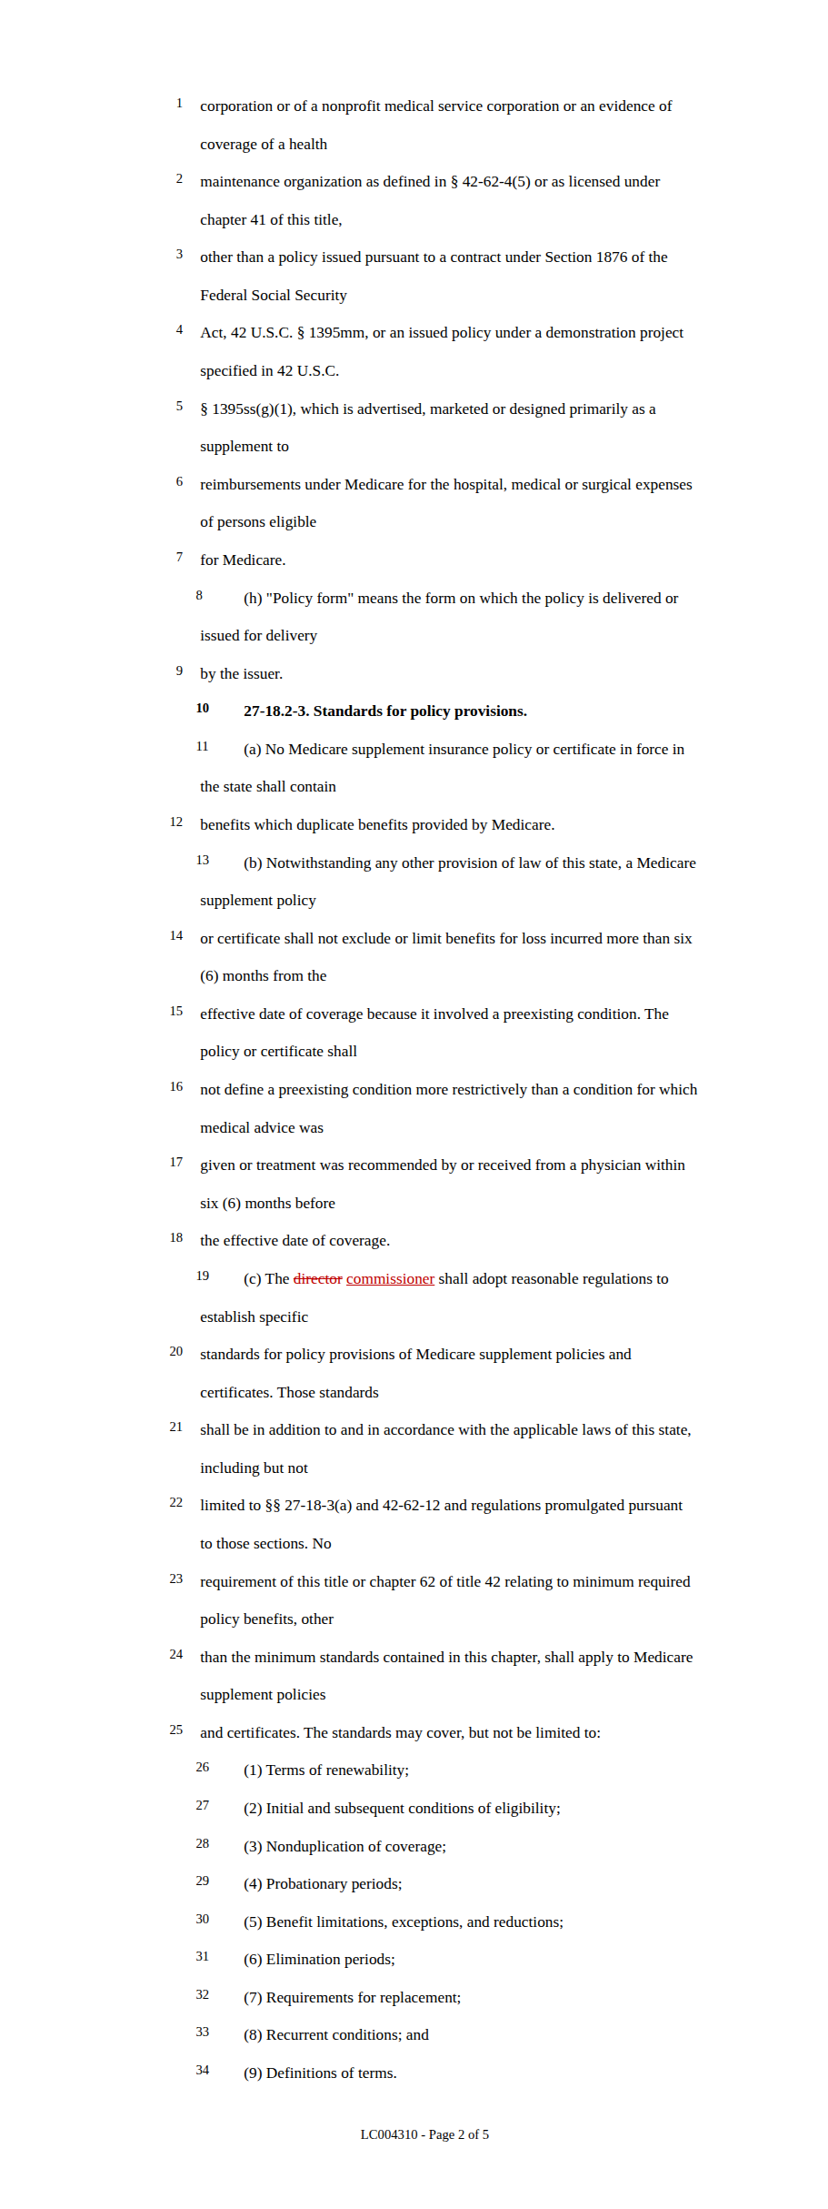corporation or of a nonprofit medical service corporation or an evidence of coverage of a health
maintenance organization as defined in § 42-62-4(5) or as licensed under chapter 41 of this title,
other than a policy issued pursuant to a contract under Section 1876 of the Federal Social Security
Act, 42 U.S.C. § 1395mm, or an issued policy under a demonstration project specified in 42 U.S.C.
§ 1395ss(g)(1), which is advertised, marketed or designed primarily as a supplement to
reimbursements under Medicare for the hospital, medical or surgical expenses of persons eligible
for Medicare.
(h) "Policy form" means the form on which the policy is delivered or issued for delivery
by the issuer.
27-18.2-3. Standards for policy provisions.
(a) No Medicare supplement insurance policy or certificate in force in the state shall contain
benefits which duplicate benefits provided by Medicare.
(b) Notwithstanding any other provision of law of this state, a Medicare supplement policy
or certificate shall not exclude or limit benefits for loss incurred more than six (6) months from the
effective date of coverage because it involved a preexisting condition. The policy or certificate shall
not define a preexisting condition more restrictively than a condition for which medical advice was
given or treatment was recommended by or received from a physician within six (6) months before
the effective date of coverage.
(c) The director commissioner shall adopt reasonable regulations to establish specific
standards for policy provisions of Medicare supplement policies and certificates. Those standards
shall be in addition to and in accordance with the applicable laws of this state, including but not
limited to §§ 27-18-3(a) and 42-62-12 and regulations promulgated pursuant to those sections. No
requirement of this title or chapter 62 of title 42 relating to minimum required policy benefits, other
than the minimum standards contained in this chapter, shall apply to Medicare supplement policies
and certificates. The standards may cover, but not be limited to:
(1) Terms of renewability;
(2) Initial and subsequent conditions of eligibility;
(3) Nonduplication of coverage;
(4) Probationary periods;
(5) Benefit limitations, exceptions, and reductions;
(6) Elimination periods;
(7) Requirements for replacement;
(8) Recurrent conditions; and
(9) Definitions of terms.
LC004310 - Page 2 of 5